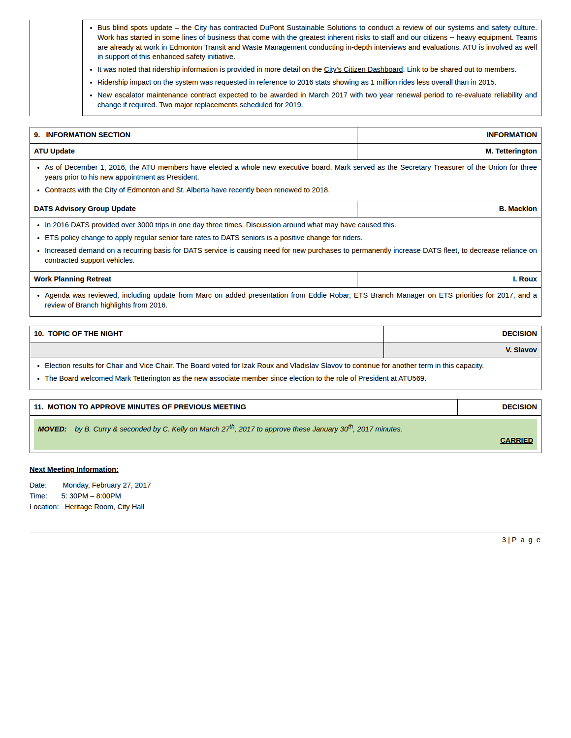| | Bus blind spots update – the City has contracted DuPont Sustainable Solutions to conduct a review of our systems and safety culture. Work has started in some lines of business that come with the greatest inherent risks to staff and our citizens -- heavy equipment. Teams are already at work in Edmonton Transit and Waste Management conducting in-depth interviews and evaluations. ATU is involved as well in support of this enhanced safety initiative. It was noted that ridership information is provided in more detail on the City’s Citizen Dashboard . Link to be shared out to members. Ridership impact on the system was requested in reference to 2016 stats showing as 1 million rides less overall than in 2015. New escalator maintenance contract expected to be awarded in March 2017 with two year renewal period to re-evaluate reliability and change if required. Two major replacements scheduled for 2019. |
| 9. INFORMATION SECTION | INFORMATION |
| ATU Update | M. Tetterington |
| As of December 1, 2016, the ATU members have elected a whole new executive board. Mark served as the Secretary Treasurer of the Union for three years prior to his new appointment as President. Contracts with the City of Edmonton and St. Alberta have recently been renewed to 2018. |
| DATS Advisory Group Update | B. Macklon |
| In 2016 DATS provided over 3000 trips in one day three times. Discussion around what may have caused this. ETS policy change to apply regular senior fare rates to DATS seniors is a positive change for riders. Increased demand on a recurring basis for DATS service is causing need for new purchases to permanently increase DATS fleet, to decrease reliance on contracted support vehicles. |
| Work Planning Retreat | I. Roux |
| Agenda was reviewed, including update from Marc on added presentation from Eddie Robar, ETS Branch Manager on ETS priorities for 2017, and a review of Branch highlights from 2016. |
| 10. TOPIC OF THE NIGHT | DECISION |
| | V. Slavov |
| Election results for Chair and Vice Chair. The Board voted for Izak Roux and Vladislav Slavov to continue for another term in this capacity. The Board welcomed Mark Tetterington as the new associate member since election to the role of President at ATU569. |
| 11. MOTION TO APPROVE MINUTES OF PREVIOUS MEETING | DECISION |
| MOVED: by B. Curry & seconded by C. Kelly on March 27 th , 2017 to approve these January 30 th , 2017 minutes. CARRIED |
Next Meeting Information:
Date: Monday, February 27, 2017
Time: 5: 30PM – 8:00PM
Location: Heritage Room, City Hall
3 | P a g e